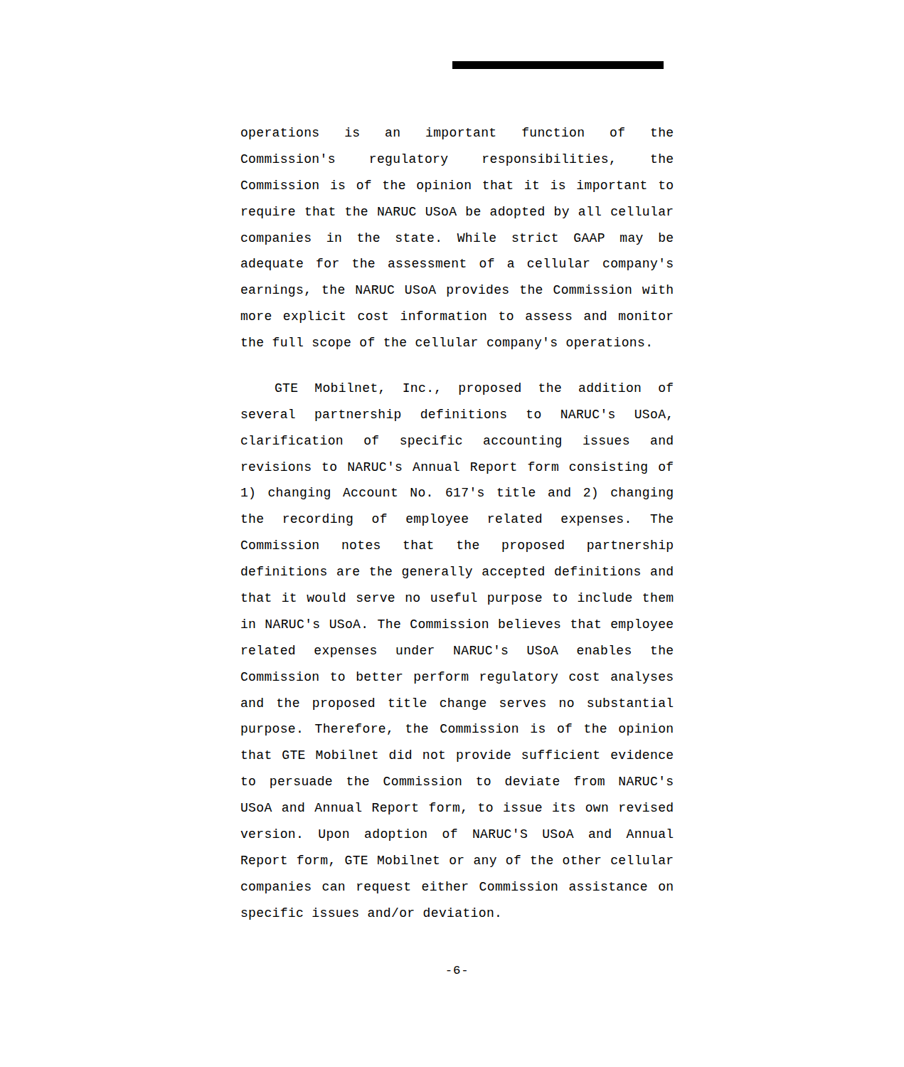operations is an important function of the Commission's regulatory responsibilities, the Commission is of the opinion that it is important to require that the NARUC USoA be adopted by all cellular companies in the state. While strict GAAP may be adequate for the assessment of a cellular company's earnings, the NARUC USoA provides the Commission with more explicit cost information to assess and monitor the full scope of the cellular company's operations.
GTE Mobilnet, Inc., proposed the addition of several partnership definitions to NARUC's USoA, clarification of specific accounting issues and revisions to NARUC's Annual Report form consisting of 1) changing Account No. 617's title and 2) changing the recording of employee related expenses. The Commission notes that the proposed partnership definitions are the generally accepted definitions and that it would serve no useful purpose to include them in NARUC's USoA. The Commission believes that employee related expenses under NARUC's USoA enables the Commission to better perform regulatory cost analyses and the proposed title change serves no substantial purpose. Therefore, the Commission is of the opinion that GTE Mobilnet did not provide sufficient evidence to persuade the Commission to deviate from NARUC's USoA and Annual Report form, to issue its own revised version. Upon adoption of NARUC'S USoA and Annual Report form, GTE Mobilnet or any of the other cellular companies can request either Commission assistance on specific issues and/or deviation.
-6-